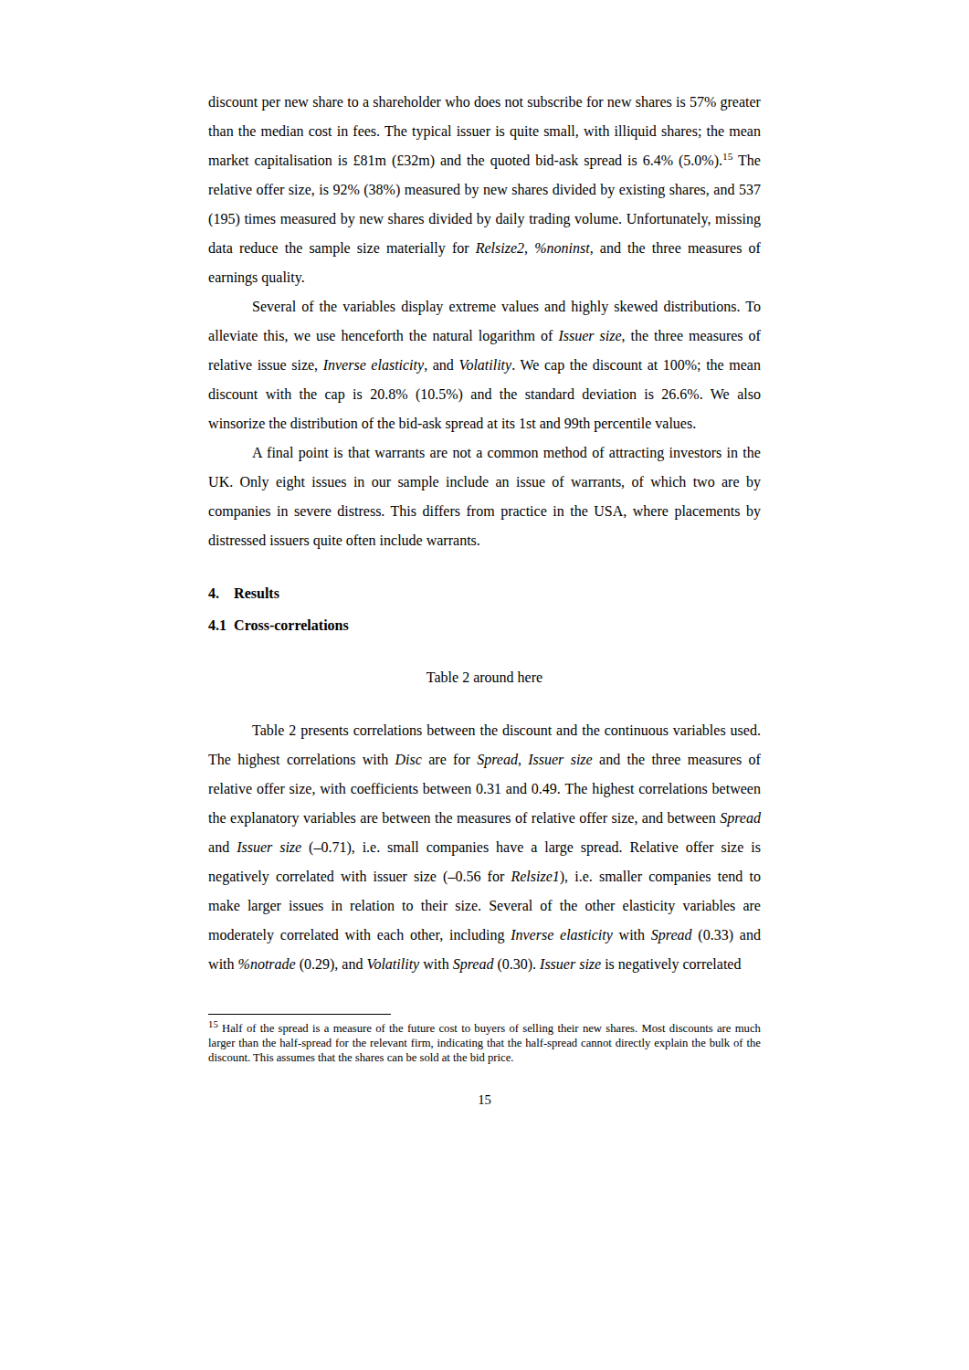discount per new share to a shareholder who does not subscribe for new shares is 57% greater than the median cost in fees. The typical issuer is quite small, with illiquid shares; the mean market capitalisation is £81m (£32m) and the quoted bid-ask spread is 6.4% (5.0%).15 The relative offer size, is 92% (38%) measured by new shares divided by existing shares, and 537 (195) times measured by new shares divided by daily trading volume. Unfortunately, missing data reduce the sample size materially for Relsize2, %noninst, and the three measures of earnings quality.
Several of the variables display extreme values and highly skewed distributions. To alleviate this, we use henceforth the natural logarithm of Issuer size, the three measures of relative issue size, Inverse elasticity, and Volatility. We cap the discount at 100%; the mean discount with the cap is 20.8% (10.5%) and the standard deviation is 26.6%. We also winsorize the distribution of the bid-ask spread at its 1st and 99th percentile values.
A final point is that warrants are not a common method of attracting investors in the UK. Only eight issues in our sample include an issue of warrants, of which two are by companies in severe distress. This differs from practice in the USA, where placements by distressed issuers quite often include warrants.
4. Results
4.1 Cross-correlations
Table 2 around here
Table 2 presents correlations between the discount and the continuous variables used. The highest correlations with Disc are for Spread, Issuer size and the three measures of relative offer size, with coefficients between 0.31 and 0.49. The highest correlations between the explanatory variables are between the measures of relative offer size, and between Spread and Issuer size (–0.71), i.e. small companies have a large spread. Relative offer size is negatively correlated with issuer size (–0.56 for Relsize1), i.e. smaller companies tend to make larger issues in relation to their size. Several of the other elasticity variables are moderately correlated with each other, including Inverse elasticity with Spread (0.33) and with %notrade (0.29), and Volatility with Spread (0.30). Issuer size is negatively correlated
15 Half of the spread is a measure of the future cost to buyers of selling their new shares. Most discounts are much larger than the half-spread for the relevant firm, indicating that the half-spread cannot directly explain the bulk of the discount. This assumes that the shares can be sold at the bid price.
15